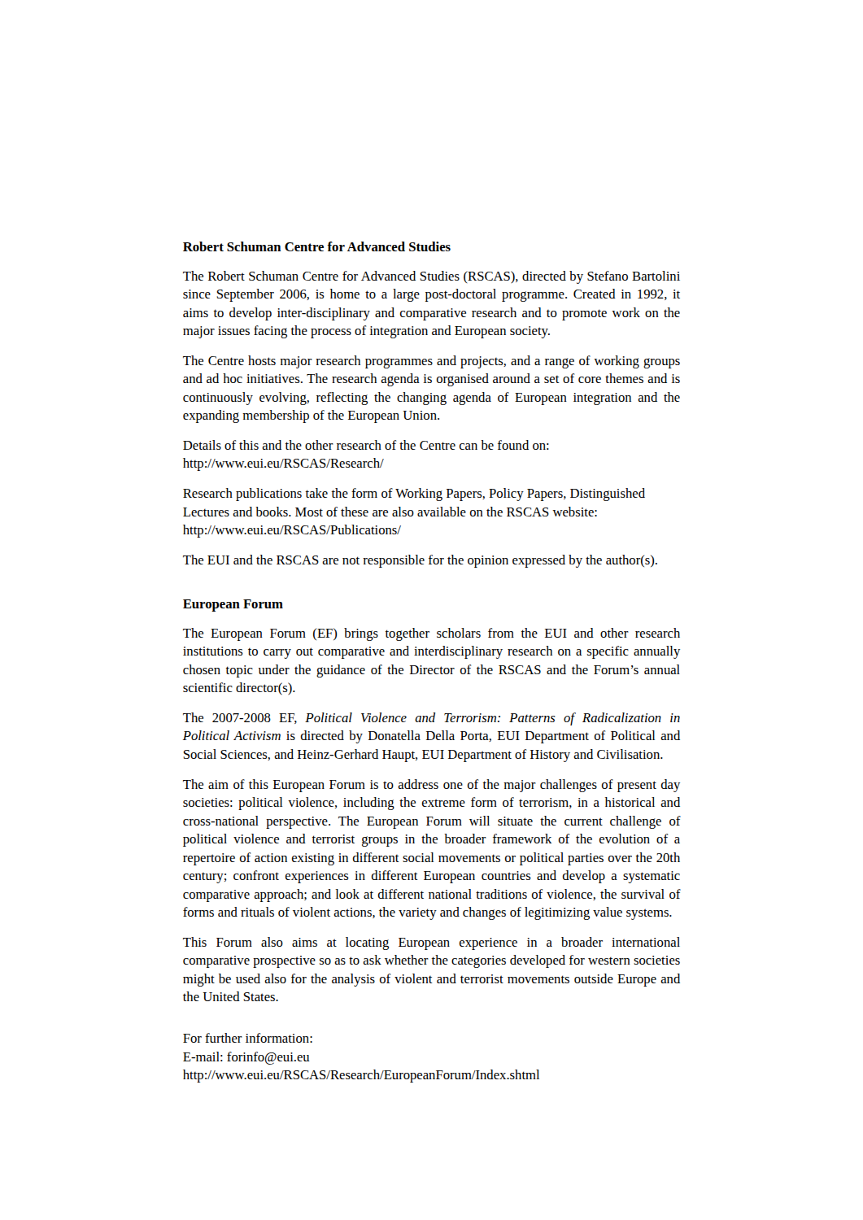Robert Schuman Centre for Advanced Studies
The Robert Schuman Centre for Advanced Studies (RSCAS), directed by Stefano Bartolini since September 2006, is home to a large post-doctoral programme. Created in 1992, it aims to develop inter-disciplinary and comparative research and to promote work on the major issues facing the process of integration and European society.
The Centre hosts major research programmes and projects, and a range of working groups and ad hoc initiatives. The research agenda is organised around a set of core themes and is continuously evolving, reflecting the changing agenda of European integration and the expanding membership of the European Union.
Details of this and the other research of the Centre can be found on:
http://www.eui.eu/RSCAS/Research/
Research publications take the form of Working Papers, Policy Papers, Distinguished Lectures and books. Most of these are also available on the RSCAS website:
http://www.eui.eu/RSCAS/Publications/
The EUI and the RSCAS are not responsible for the opinion expressed by the author(s).
European Forum
The European Forum (EF) brings together scholars from the EUI and other research institutions to carry out comparative and interdisciplinary research on a specific annually chosen topic under the guidance of the Director of the RSCAS and the Forum’s annual scientific director(s).
The 2007-2008 EF, Political Violence and Terrorism: Patterns of Radicalization in Political Activism is directed by Donatella Della Porta, EUI Department of Political and Social Sciences, and Heinz-Gerhard Haupt, EUI Department of History and Civilisation.
The aim of this European Forum is to address one of the major challenges of present day societies: political violence, including the extreme form of terrorism, in a historical and cross-national perspective. The European Forum will situate the current challenge of political violence and terrorist groups in the broader framework of the evolution of a repertoire of action existing in different social movements or political parties over the 20th century; confront experiences in different European countries and develop a systematic comparative approach; and look at different national traditions of violence, the survival of forms and rituals of violent actions, the variety and changes of legitimizing value systems.
This Forum also aims at locating European experience in a broader international comparative prospective so as to ask whether the categories developed for western societies might be used also for the analysis of violent and terrorist movements outside Europe and the United States.
For further information:
E-mail: forinfo@eui.eu
http://www.eui.eu/RSCAS/Research/EuropeanForum/Index.shtml